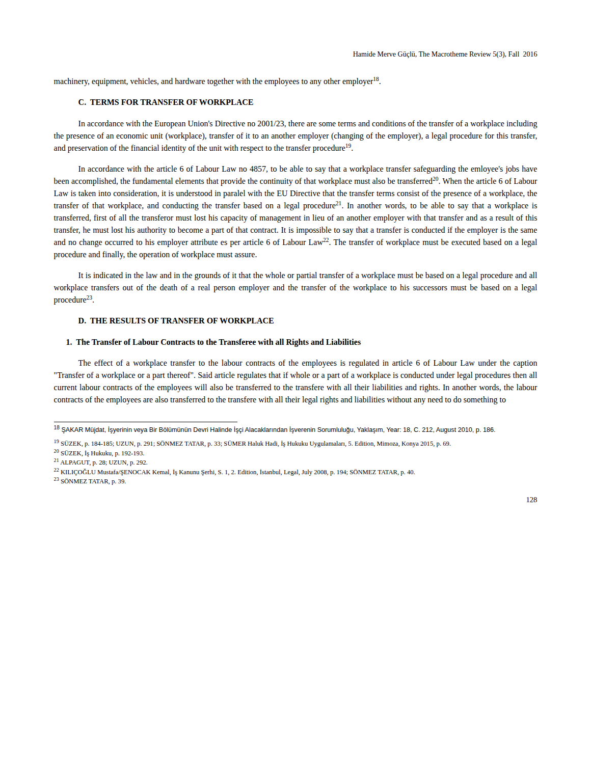Hamide Merve Güçlü, The Macrotheme Review 5(3), Fall 2016
machinery, equipment, vehicles, and hardware together with the employees to any other employer18.
C. TERMS FOR TRANSFER OF WORKPLACE
In accordance with the European Union's Directive no 2001/23, there are some terms and conditions of the transfer of a workplace including the presence of an economic unit (workplace), transfer of it to an another employer (changing of the employer), a legal procedure for this transfer, and preservation of the financial identity of the unit with respect to the transfer procedure19.
In accordance with the article 6 of Labour Law no 4857, to be able to say that a workplace transfer safeguarding the emloyee's jobs have been accomplished, the fundamental elements that provide the continuity of that workplace must also be transferred20. When the article 6 of Labour Law is taken into consideration, it is understood in paralel with the EU Directive that the transfer terms consist of the presence of a workplace, the transfer of that workplace, and conducting the transfer based on a legal procedure21. In another words, to be able to say that a workplace is transferred, first of all the transferor must lost his capacity of management in lieu of an another employer with that transfer and as a result of this transfer, he must lost his authority to become a part of that contract. It is impossible to say that a transfer is conducted if the employer is the same and no change occurred to his employer attribute es per article 6 of Labour Law22. The transfer of workplace must be executed based on a legal procedure and finally, the operation of workplace must assure.
It is indicated in the law and in the grounds of it that the whole or partial transfer of a workplace must be based on a legal procedure and all workplace transfers out of the death of a real person employer and the transfer of the workplace to his successors must be based on a legal procedure23.
D. THE RESULTS OF TRANSFER OF WORKPLACE
1. The Transfer of Labour Contracts to the Transferee with all Rights and Liabilities
The effect of a workplace transfer to the labour contracts of the employees is regulated in article 6 of Labour Law under the caption "Transfer of a workplace or a part thereof". Said article regulates that if whole or a part of a workplace is conducted under legal procedures then all current labour contracts of the employees will also be transferred to the transfere with all their liabilities and rights. In another words, the labour contracts of the employees are also transferred to the transfere with all their legal rights and liabilities without any need to do something to
18 ŞAKAR Müjdat, İşyerinin veya Bir Bölümünün Devri Halinde İşçi Alacaklarından İşverenin Sorumluluğu, Yaklaşım, Year: 18, C. 212, August 2010, p. 186.
19 SÜZEK, p. 184-185; UZUN, p. 291; SÖNMEZ TATAR, p. 33; SÜMER Haluk Hadi, İş Hukuku Uygulamaları, 5. Edition, Mimoza, Konya 2015, p. 69.
20 SÜZEK, İş Hukuku, p. 192-193.
21 ALPAGUT, p. 28; UZUN, p. 292.
22 KILIÇOĞLU Mustafa/ŞENOCAK Kemal, İş Kanunu Şerhi, S. 1, 2. Edition, İstanbul, Legal, July 2008, p. 194; SÖNMEZ TATAR, p. 40.
23 SÖNMEZ TATAR, p. 39.
128